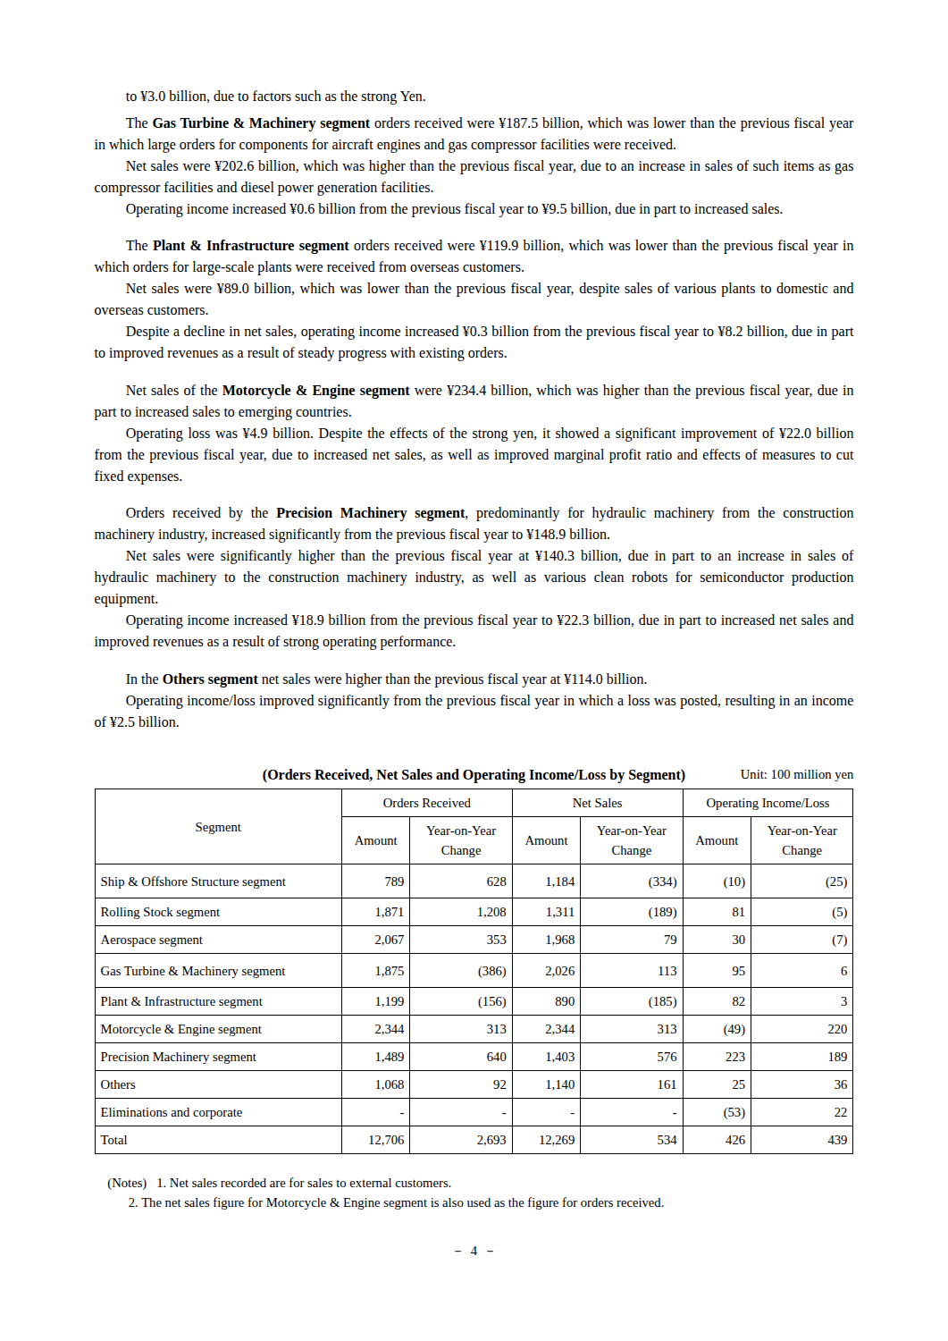to ¥3.0 billion, due to factors such as the strong Yen.
The Gas Turbine & Machinery segment orders received were ¥187.5 billion, which was lower than the previous fiscal year in which large orders for components for aircraft engines and gas compressor facilities were received.
Net sales were ¥202.6 billion, which was higher than the previous fiscal year, due to an increase in sales of such items as gas compressor facilities and diesel power generation facilities.
Operating income increased ¥0.6 billion from the previous fiscal year to ¥9.5 billion, due in part to increased sales.
The Plant & Infrastructure segment orders received were ¥119.9 billion, which was lower than the previous fiscal year in which orders for large-scale plants were received from overseas customers.
Net sales were ¥89.0 billion, which was lower than the previous fiscal year, despite sales of various plants to domestic and overseas customers.
Despite a decline in net sales, operating income increased ¥0.3 billion from the previous fiscal year to ¥8.2 billion, due in part to improved revenues as a result of steady progress with existing orders.
Net sales of the Motorcycle & Engine segment were ¥234.4 billion, which was higher than the previous fiscal year, due in part to increased sales to emerging countries.
Operating loss was ¥4.9 billion. Despite the effects of the strong yen, it showed a significant improvement of ¥22.0 billion from the previous fiscal year, due to increased net sales, as well as improved marginal profit ratio and effects of measures to cut fixed expenses.
Orders received by the Precision Machinery segment, predominantly for hydraulic machinery from the construction machinery industry, increased significantly from the previous fiscal year to ¥148.9 billion.
Net sales were significantly higher than the previous fiscal year at ¥140.3 billion, due in part to an increase in sales of hydraulic machinery to the construction machinery industry, as well as various clean robots for semiconductor production equipment.
Operating income increased ¥18.9 billion from the previous fiscal year to ¥22.3 billion, due in part to increased net sales and improved revenues as a result of strong operating performance.
In the Others segment net sales were higher than the previous fiscal year at ¥114.0 billion.
Operating income/loss improved significantly from the previous fiscal year in which a loss was posted, resulting in an income of ¥2.5 billion.
(Orders Received, Net Sales and Operating Income/Loss by Segment)Unit: 100 million yen
| Segment | Orders Received | Net Sales | Operating Income/Loss |
| --- | --- | --- | --- |
| Amount | Year-on-Year Change | Amount | Year-on-Year Change | Amount | Year-on-Year Change |
| Ship & Offshore Structure segment | 789 | 628 | 1,184 | (334) | (10) | (25) |
| Rolling Stock segment | 1,871 | 1,208 | 1,311 | (189) | 81 | (5) |
| Aerospace segment | 2,067 | 353 | 1,968 | 79 | 30 | (7) |
| Gas Turbine & Machinery segment | 1,875 | (386) | 2,026 | 113 | 95 | 6 |
| Plant & Infrastructure segment | 1,199 | (156) | 890 | (185) | 82 | 3 |
| Motorcycle & Engine segment | 2,344 | 313 | 2,344 | 313 | (49) | 220 |
| Precision Machinery segment | 1,489 | 640 | 1,403 | 576 | 223 | 189 |
| Others | 1,068 | 92 | 1,140 | 161 | 25 | 36 |
| Eliminations and corporate | - | - | - | - | (53) | 22 |
| Total | 12,706 | 2,693 | 12,269 | 534 | 426 | 439 |
(Notes) 1. Net sales recorded are for sales to external customers.
2. The net sales figure for Motorcycle & Engine segment is also used as the figure for orders received.
－ 4 －